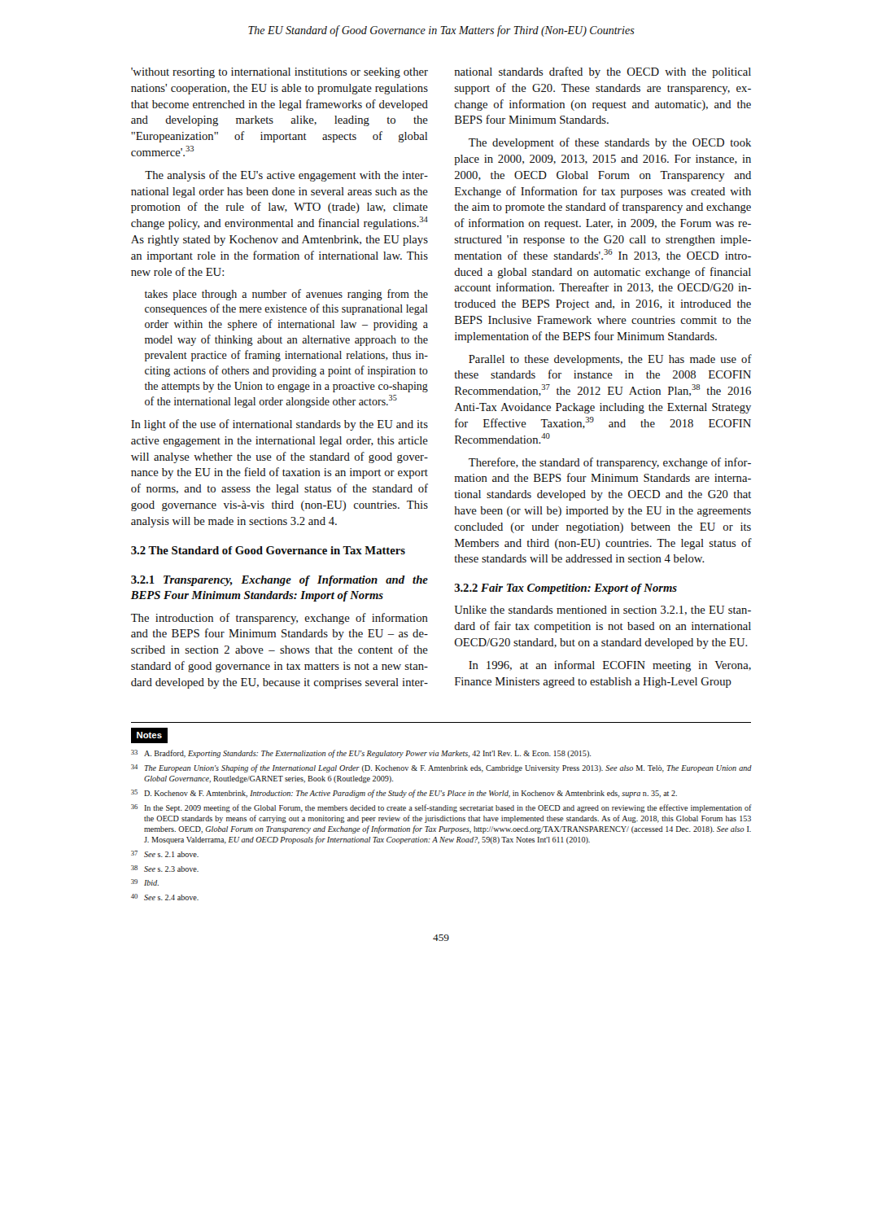The EU Standard of Good Governance in Tax Matters for Third (Non-EU) Countries
'without resorting to international institutions or seeking other nations' cooperation, the EU is able to promulgate regulations that become entrenched in the legal frameworks of developed and developing markets alike, leading to the "Europeanization" of important aspects of global commerce'.33
The analysis of the EU's active engagement with the international legal order has been done in several areas such as the promotion of the rule of law, WTO (trade) law, climate change policy, and environmental and financial regulations.34 As rightly stated by Kochenov and Amtenbrink, the EU plays an important role in the formation of international law. This new role of the EU:
takes place through a number of avenues ranging from the consequences of the mere existence of this supranational legal order within the sphere of international law – providing a model way of thinking about an alternative approach to the prevalent practice of framing international relations, thus inciting actions of others and providing a point of inspiration to the attempts by the Union to engage in a proactive co-shaping of the international legal order alongside other actors.35
In light of the use of international standards by the EU and its active engagement in the international legal order, this article will analyse whether the use of the standard of good governance by the EU in the field of taxation is an import or export of norms, and to assess the legal status of the standard of good governance vis-à-vis third (non-EU) countries. This analysis will be made in sections 3.2 and 4.
3.2 The Standard of Good Governance in Tax Matters
3.2.1 Transparency, Exchange of Information and the BEPS Four Minimum Standards: Import of Norms
The introduction of transparency, exchange of information and the BEPS four Minimum Standards by the EU – as described in section 2 above – shows that the content of the standard of good governance in tax matters is not a new standard developed by the EU, because it comprises several international standards drafted by the OECD with the political support of the G20. These standards are transparency, exchange of information (on request and automatic), and the BEPS four Minimum Standards.
The development of these standards by the OECD took place in 2000, 2009, 2013, 2015 and 2016. For instance, in 2000, the OECD Global Forum on Transparency and Exchange of Information for tax purposes was created with the aim to promote the standard of transparency and exchange of information on request. Later, in 2009, the Forum was restructured 'in response to the G20 call to strengthen implementation of these standards'.36 In 2013, the OECD introduced a global standard on automatic exchange of financial account information. Thereafter in 2013, the OECD/G20 introduced the BEPS Project and, in 2016, it introduced the BEPS Inclusive Framework where countries commit to the implementation of the BEPS four Minimum Standards.
Parallel to these developments, the EU has made use of these standards for instance in the 2008 ECOFIN Recommendation,37 the 2012 EU Action Plan,38 the 2016 Anti-Tax Avoidance Package including the External Strategy for Effective Taxation,39 and the 2018 ECOFIN Recommendation.40
Therefore, the standard of transparency, exchange of information and the BEPS four Minimum Standards are international standards developed by the OECD and the G20 that have been (or will be) imported by the EU in the agreements concluded (or under negotiation) between the EU or its Members and third (non-EU) countries. The legal status of these standards will be addressed in section 4 below.
3.2.2 Fair Tax Competition: Export of Norms
Unlike the standards mentioned in section 3.2.1, the EU standard of fair tax competition is not based on an international OECD/G20 standard, but on a standard developed by the EU.
In 1996, at an informal ECOFIN meeting in Verona, Finance Ministers agreed to establish a High-Level Group
Notes
33 A. Bradford, Exporting Standards: The Externalization of the EU's Regulatory Power via Markets, 42 Int'l Rev. L. & Econ. 158 (2015).
34 The European Union's Shaping of the International Legal Order (D. Kochenov & F. Amtenbrink eds, Cambridge University Press 2013). See also M. Telò, The European Union and Global Governance, Routledge/GARNET series, Book 6 (Routledge 2009).
35 D. Kochenov & F. Amtenbrink, Introduction: The Active Paradigm of the Study of the EU's Place in the World, in Kochenov & Amtenbrink eds, supra n. 35, at 2.
36 In the Sept. 2009 meeting of the Global Forum, the members decided to create a self-standing secretariat based in the OECD and agreed on reviewing the effective implementation of the OECD standards by means of carrying out a monitoring and peer review of the jurisdictions that have implemented these standards. As of Aug. 2018, this Global Forum has 153 members. OECD, Global Forum on Transparency and Exchange of Information for Tax Purposes, http://www.oecd.org/TAX/TRANSPARENCY/ (accessed 14 Dec. 2018). See also I. J. Mosquera Valderrama, EU and OECD Proposals for International Tax Cooperation: A New Road?, 59(8) Tax Notes Int'l 611 (2010).
37 See s. 2.1 above.
38 See s. 2.3 above.
39 Ibid.
40 See s. 2.4 above.
459